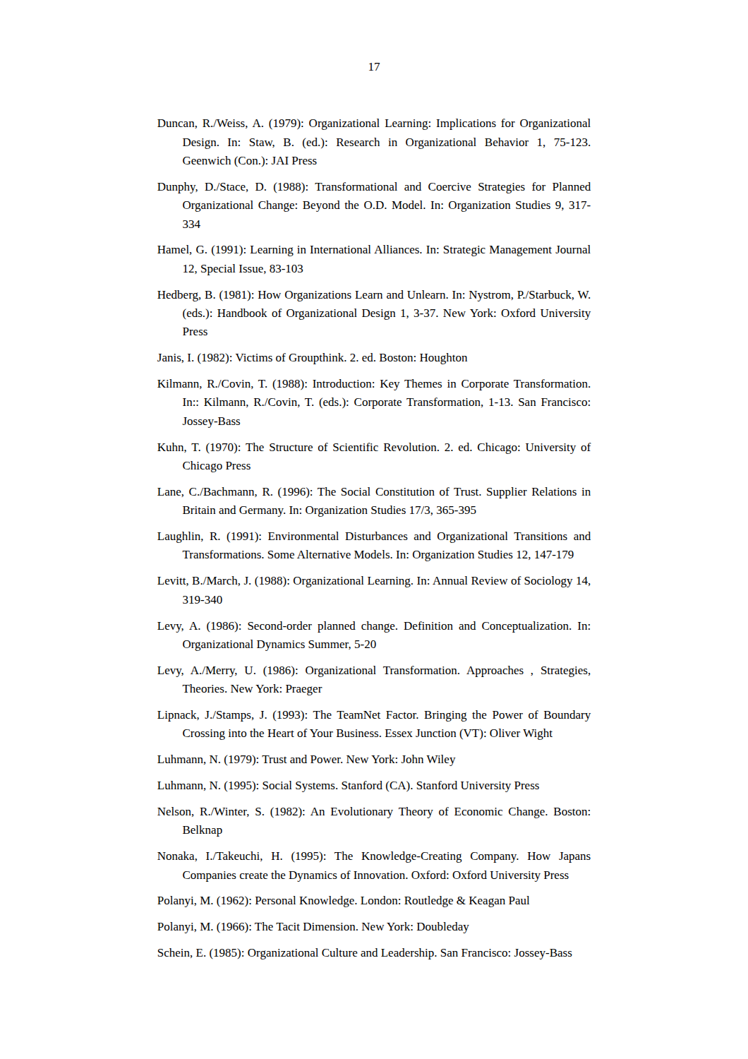17
Duncan, R./Weiss, A. (1979): Organizational Learning: Implications for Organizational Design. In: Staw, B. (ed.): Research in Organizational Behavior 1, 75-123. Geenwich (Con.): JAI Press
Dunphy, D./Stace, D. (1988): Transformational and Coercive Strategies for Planned Organizational Change: Beyond the O.D. Model. In: Organization Studies 9, 317-334
Hamel, G. (1991): Learning in International Alliances. In: Strategic Management Journal 12, Special Issue, 83-103
Hedberg, B. (1981): How Organizations Learn and Unlearn. In: Nystrom, P./Starbuck, W. (eds.): Handbook of Organizational Design 1, 3-37. New York: Oxford University Press
Janis, I. (1982): Victims of Groupthink. 2. ed. Boston: Houghton
Kilmann, R./Covin, T. (1988): Introduction: Key Themes in Corporate Transformation. In:: Kilmann, R./Covin, T. (eds.): Corporate Transformation, 1-13. San Francisco: Jossey-Bass
Kuhn, T. (1970): The Structure of Scientific Revolution. 2. ed. Chicago: University of Chicago Press
Lane, C./Bachmann, R. (1996): The Social Constitution of Trust. Supplier Relations in Britain and Germany. In: Organization Studies 17/3, 365-395
Laughlin, R. (1991): Environmental Disturbances and Organizational Transitions and Transformations. Some Alternative Models. In: Organization Studies 12, 147-179
Levitt, B./March, J. (1988): Organizational Learning. In: Annual Review of Sociology 14, 319-340
Levy, A. (1986): Second-order planned change. Definition and Conceptualization. In: Organizational Dynamics Summer, 5-20
Levy, A./Merry, U. (1986): Organizational Transformation. Approaches , Strategies, Theories. New York: Praeger
Lipnack, J./Stamps, J. (1993): The TeamNet Factor. Bringing the Power of Boundary Crossing into the Heart of Your Business. Essex Junction (VT): Oliver Wight
Luhmann, N. (1979): Trust and Power. New York: John Wiley
Luhmann, N. (1995): Social Systems. Stanford (CA). Stanford University Press
Nelson, R./Winter, S. (1982): An Evolutionary Theory of Economic Change. Boston: Belknap
Nonaka, I./Takeuchi, H. (1995): The Knowledge-Creating Company. How Japans Companies create the Dynamics of Innovation. Oxford: Oxford University Press
Polanyi, M. (1962): Personal Knowledge. London: Routledge & Keagan Paul
Polanyi, M. (1966): The Tacit Dimension. New York: Doubleday
Schein, E. (1985): Organizational Culture and Leadership. San Francisco: Jossey-Bass